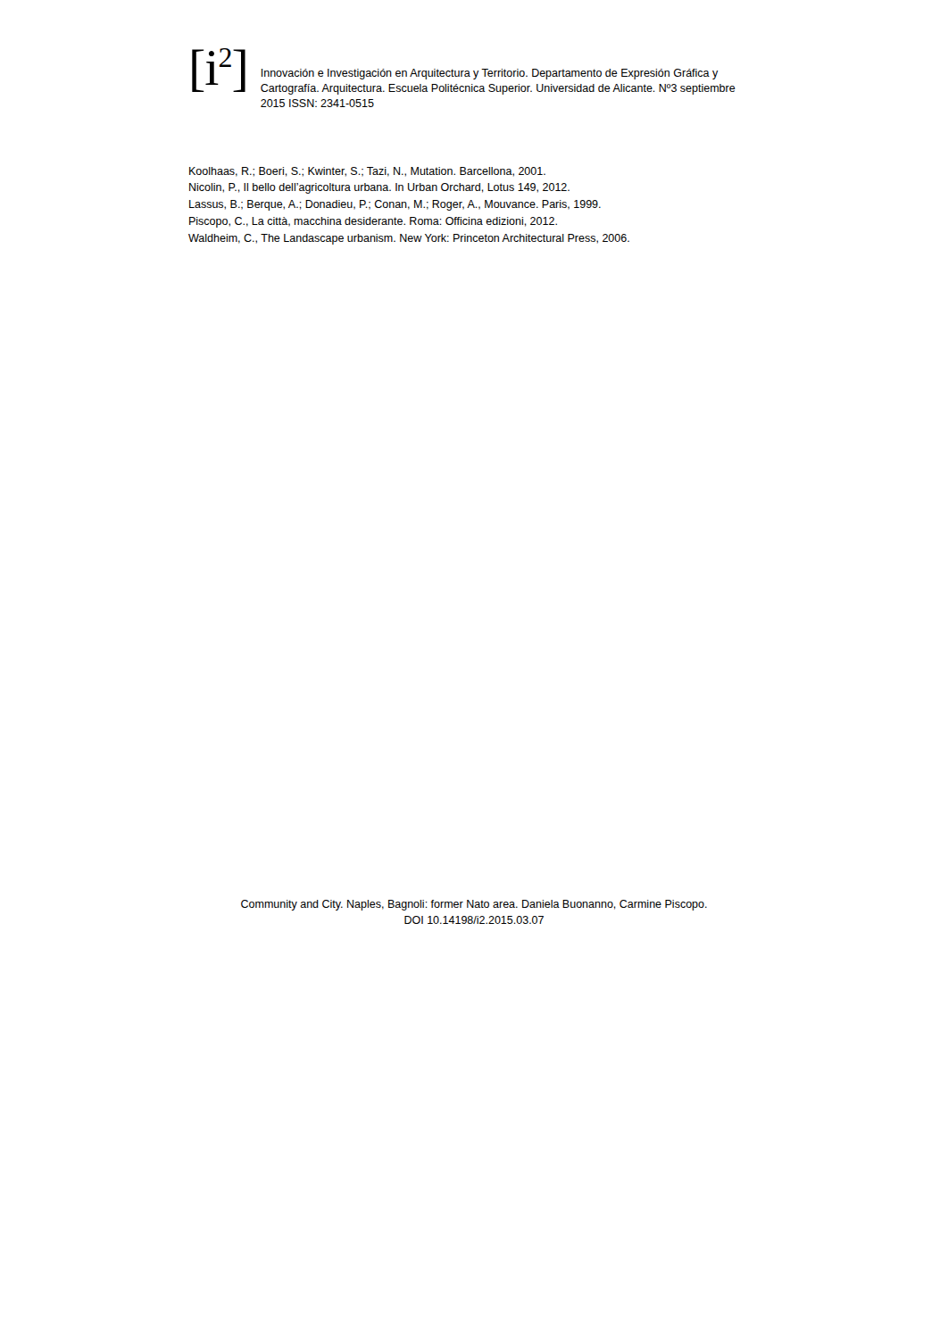[i2]
Innovación e Investigación en Arquitectura y Territorio. Departamento de Expresión Gráfica y Cartografía. Arquitectura. Escuela Politécnica Superior. Universidad de Alicante. Nº3 septiembre 2015 ISSN: 2341-0515
Koolhaas, R.; Boeri, S.; Kwinter, S.; Tazi, N., Mutation. Barcellona, 2001.
Nicolin, P., Il bello dell’agricoltura urbana. In Urban Orchard, Lotus 149, 2012.
Lassus, B.; Berque, A.; Donadieu, P.; Conan, M.; Roger, A., Mouvance. Paris, 1999.
Piscopo, C., La città, macchina desiderante. Roma: Officina edizioni, 2012.
Waldheim, C., The Landascape urbanism. New York: Princeton Architectural Press, 2006.
Community and City. Naples, Bagnoli: former Nato area. Daniela Buonanno, Carmine Piscopo.
DOI 10.14198/i2.2015.03.07